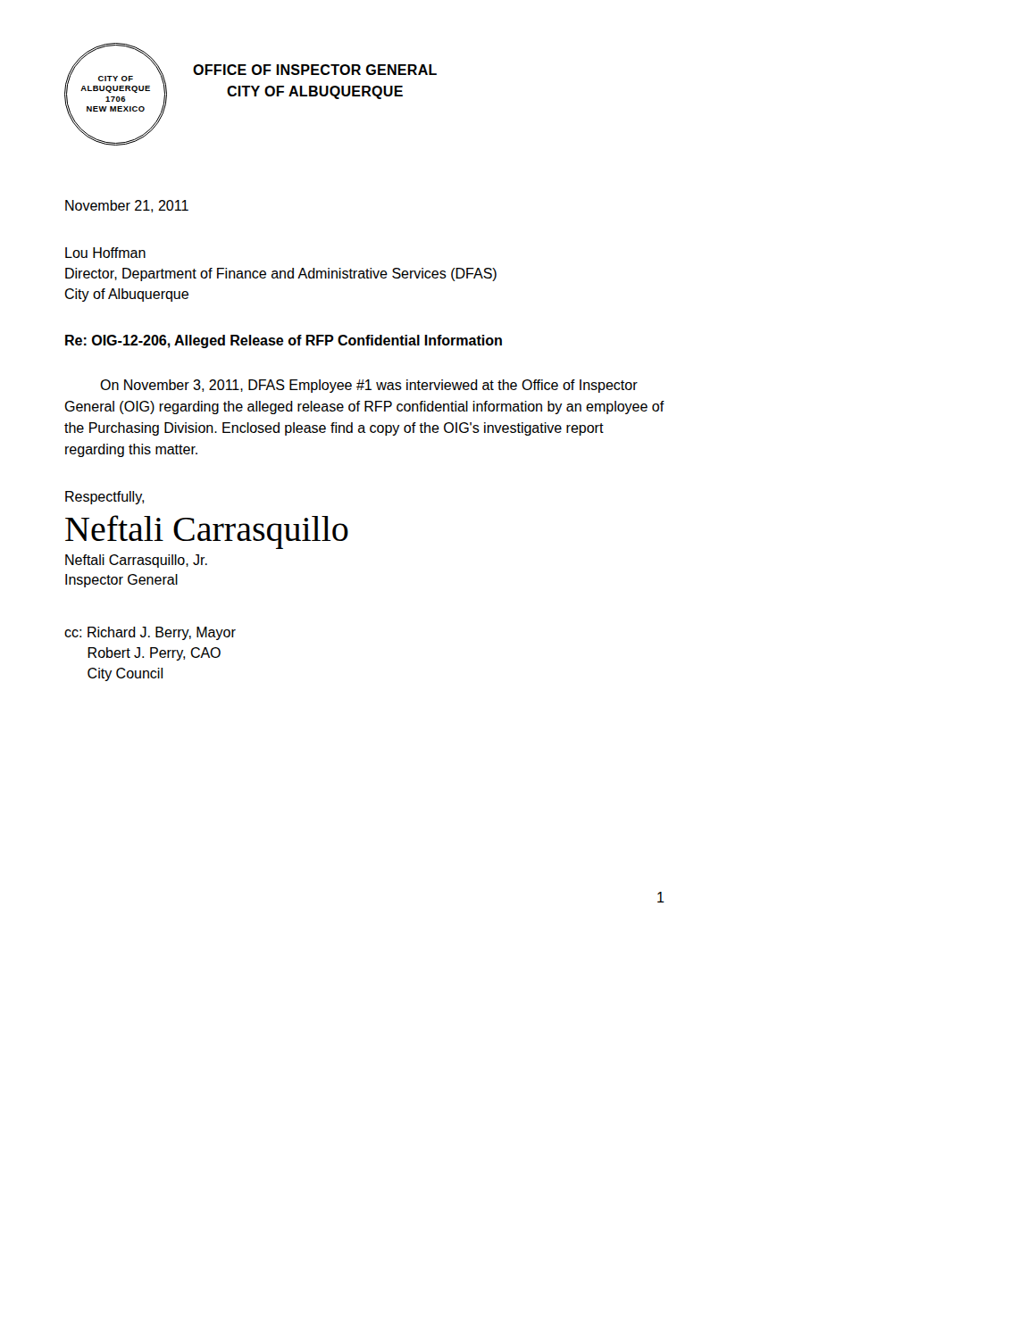CITY OF ALBUQUERQUE
1706
NEW MEXICO
OFFICE OF INSPECTOR GENERAL
CITY OF ALBUQUERQUE
November 21, 2011
Lou Hoffman
Director, Department of Finance and Administrative Services (DFAS)
City of Albuquerque
Re: OIG-12-206, Alleged Release of RFP Confidential Information
On November 3, 2011, DFAS Employee #1 was interviewed at the Office of Inspector General (OIG) regarding the alleged release of RFP confidential information by an employee of the Purchasing Division. Enclosed please find a copy of the OIG's investigative report regarding this matter.
Respectfully,
Neftali Carrasquillo
Neftali Carrasquillo, Jr.
Inspector General
cc: Richard J. Berry, Mayor
Robert J. Perry, CAO
City Council
1